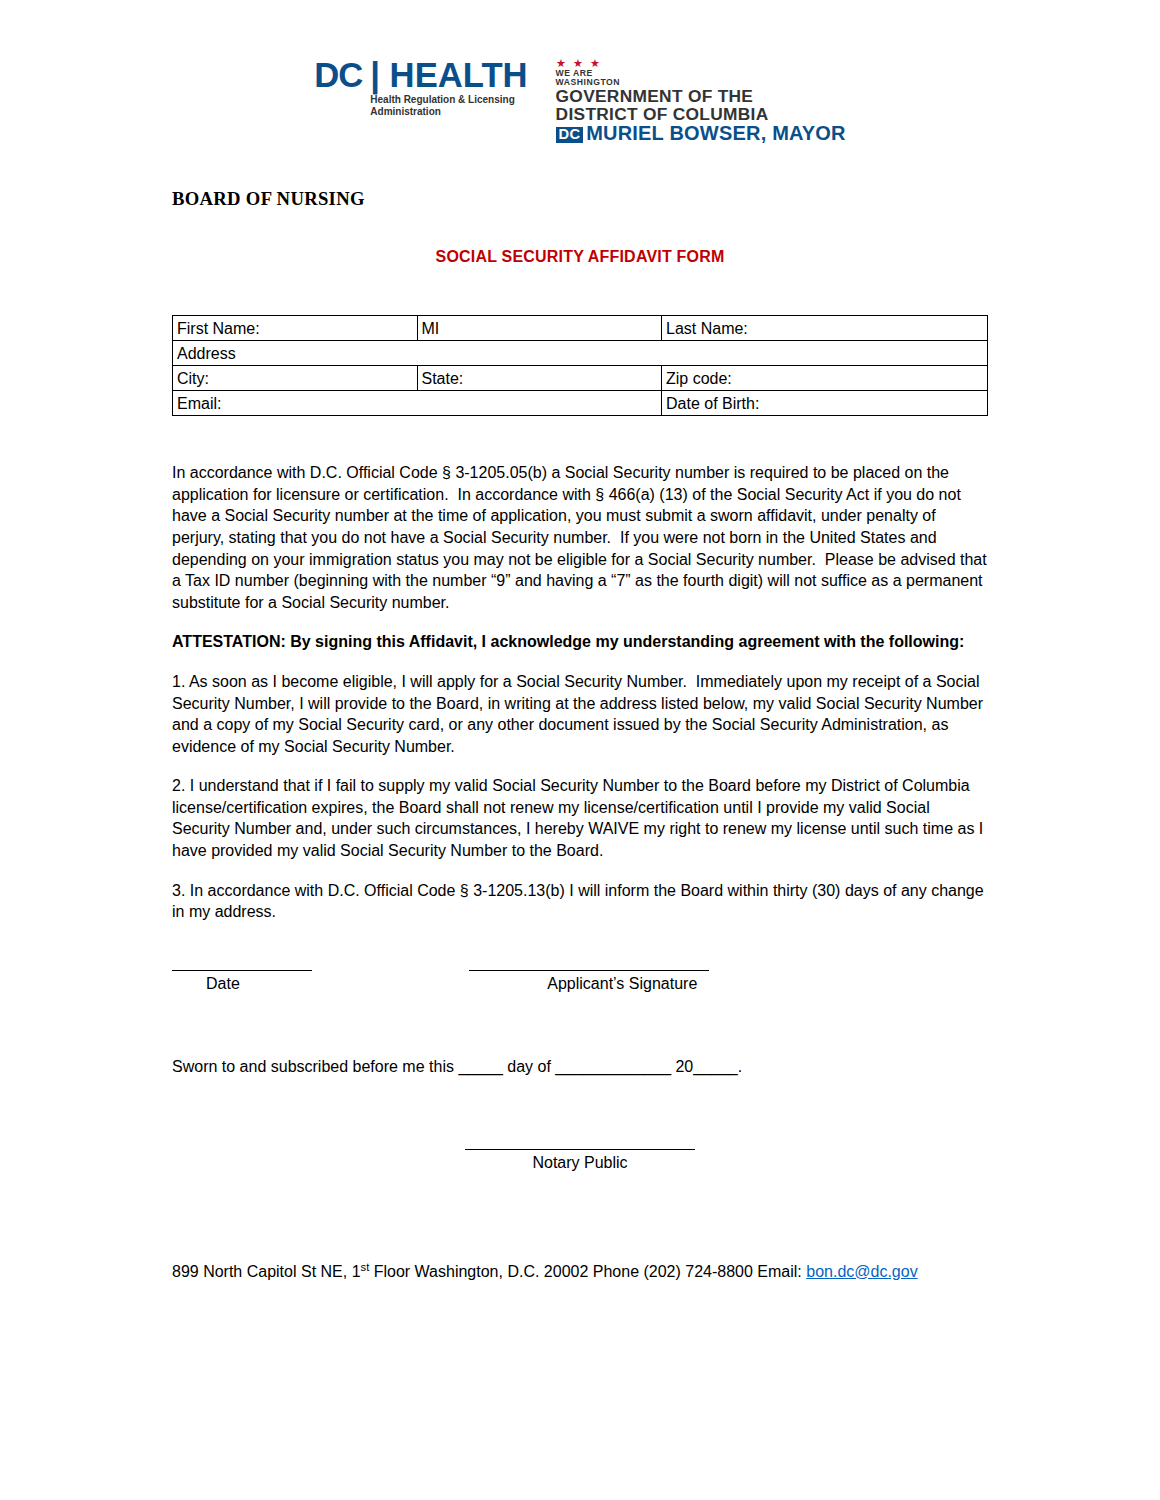DC
| HEALTH
Health Regulation & Licensing
Administration
★ ★ ★
WE ARE
WASHINGTON
GOVERNMENT OF THE
DISTRICT OF COLUMBIA
DCMURIEL BOWSER, MAYOR
BOARD OF NURSING
SOCIAL SECURITY AFFIDAVIT FORM
| First Name: | MI | Last Name: |
| Address |
| City: | State: | Zip code: |
| Email: | Date of Birth: |
In accordance with D.C. Official Code § 3-1205.05(b) a Social Security number is required to be placed on the application for licensure or certification. In accordance with § 466(a) (13) of the Social Security Act if you do not have a Social Security number at the time of application, you must submit a sworn affidavit, under penalty of perjury, stating that you do not have a Social Security number. If you were not born in the United States and depending on your immigration status you may not be eligible for a Social Security number. Please be advised that a Tax ID number (beginning with the number “9” and having a “7” as the fourth digit) will not suffice as a permanent substitute for a Social Security number.
ATTESTATION: By signing this Affidavit, I acknowledge my understanding agreement with the following:
1. As soon as I become eligible, I will apply for a Social Security Number. Immediately upon my receipt of a Social Security Number, I will provide to the Board, in writing at the address listed below, my valid Social Security Number and a copy of my Social Security card, or any other document issued by the Social Security Administration, as evidence of my Social Security Number.
2. I understand that if I fail to supply my valid Social Security Number to the Board before my District of Columbia license/certification expires, the Board shall not renew my license/certification until I provide my valid Social Security Number and, under such circumstances, I hereby WAIVE my right to renew my license until such time as I have provided my valid Social Security Number to the Board.
3. In accordance with D.C. Official Code § 3-1205.13(b) I will inform the Board within thirty (30) days of any change in my address.
Date
Applicant’s Signature
Sworn to and subscribed before me this _____ day of _____________ 20_____.
Notary Public
899 North Capitol St NE, 1st Floor Washington, D.C. 20002 Phone (202) 724-8800 Email: bon.dc@dc.gov